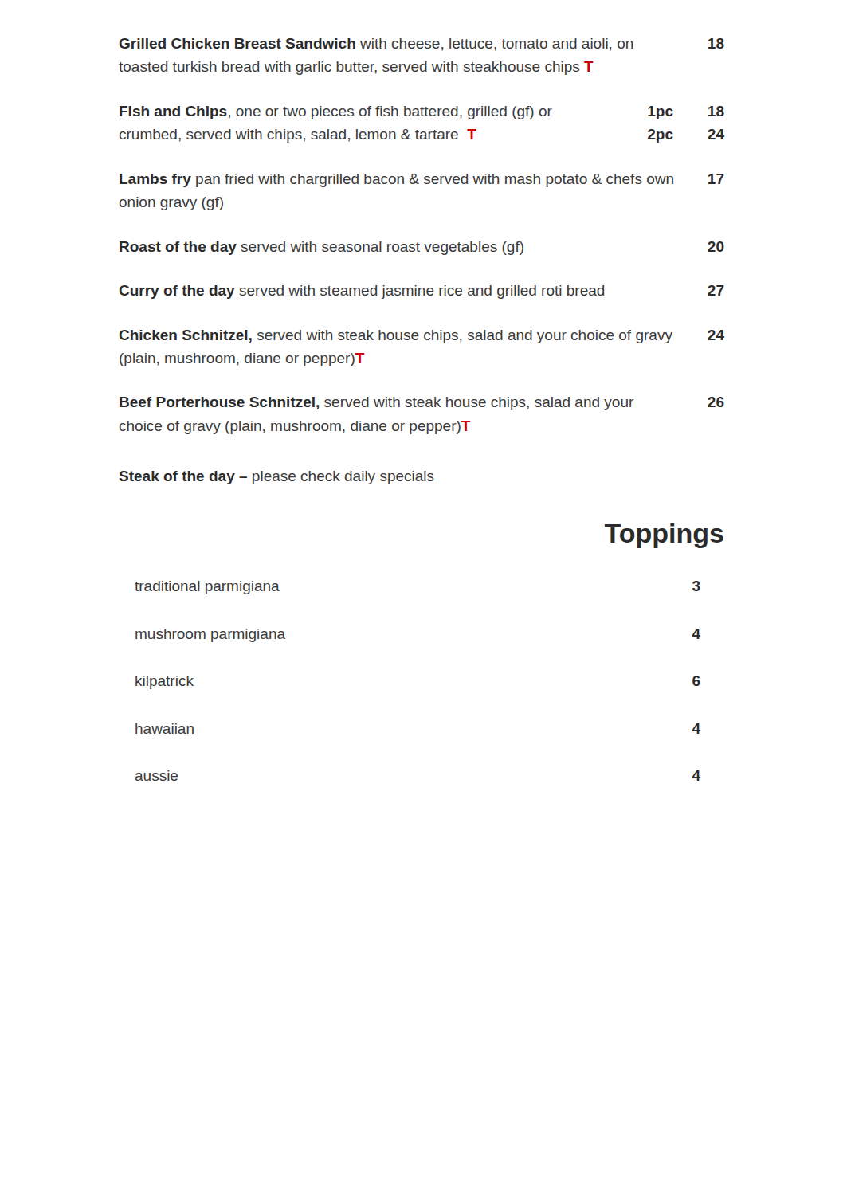Grilled Chicken Breast Sandwich with cheese, lettuce, tomato and aioli, on toasted turkish bread with garlic butter, served with steakhouse chips T
18
Fish and Chips, one or two pieces of fish battered, grilled (gf) or crumbed, served with chips, salad, lemon & tartare T
1pc 18
2pc 24
Lambs fry pan fried with chargrilled bacon & served with mash potato & chefs own onion gravy (gf)
17
Roast of the day served with seasonal roast vegetables (gf)
20
Curry of the day served with steamed jasmine rice and grilled roti bread
27
Chicken Schnitzel, served with steak house chips, salad and your choice of gravy (plain, mushroom, diane or pepper)T
24
Beef Porterhouse Schnitzel, served with steak house chips, salad and your choice of gravy (plain, mushroom, diane or pepper)T
26
Steak of the day – please check daily specials
Toppings
traditional parmigiana
3
mushroom parmigiana
4
kilpatrick
6
hawaiian
4
aussie
4